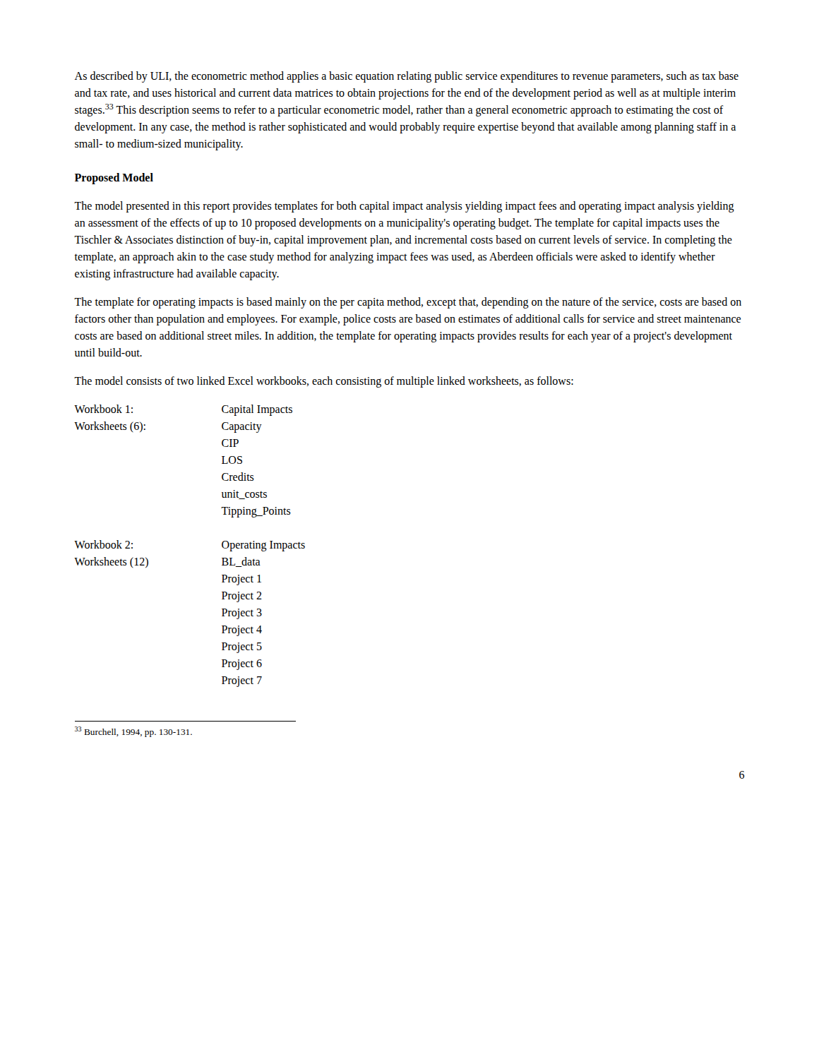As described by ULI, the econometric method applies a basic equation relating public service expenditures to revenue parameters, such as tax base and tax rate, and uses historical and current data matrices to obtain projections for the end of the development period as well as at multiple interim stages.33 This description seems to refer to a particular econometric model, rather than a general econometric approach to estimating the cost of development. In any case, the method is rather sophisticated and would probably require expertise beyond that available among planning staff in a small- to medium-sized municipality.
Proposed Model
The model presented in this report provides templates for both capital impact analysis yielding impact fees and operating impact analysis yielding an assessment of the effects of up to 10 proposed developments on a municipality's operating budget. The template for capital impacts uses the Tischler & Associates distinction of buy-in, capital improvement plan, and incremental costs based on current levels of service. In completing the template, an approach akin to the case study method for analyzing impact fees was used, as Aberdeen officials were asked to identify whether existing infrastructure had available capacity.
The template for operating impacts is based mainly on the per capita method, except that, depending on the nature of the service, costs are based on factors other than population and employees. For example, police costs are based on estimates of additional calls for service and street maintenance costs are based on additional street miles. In addition, the template for operating impacts provides results for each year of a project's development until build-out.
The model consists of two linked Excel workbooks, each consisting of multiple linked worksheets, as follows:
Workbook 1:
Capital Impacts
Worksheets (6):
Capacity
CIP
LOS
Credits
unit_costs
Tipping_Points
Workbook 2:
Operating Impacts
Worksheets (12)
BL_data
Project 1
Project 2
Project 3
Project 4
Project 5
Project 6
Project 7
33 Burchell, 1994, pp. 130-131.
6